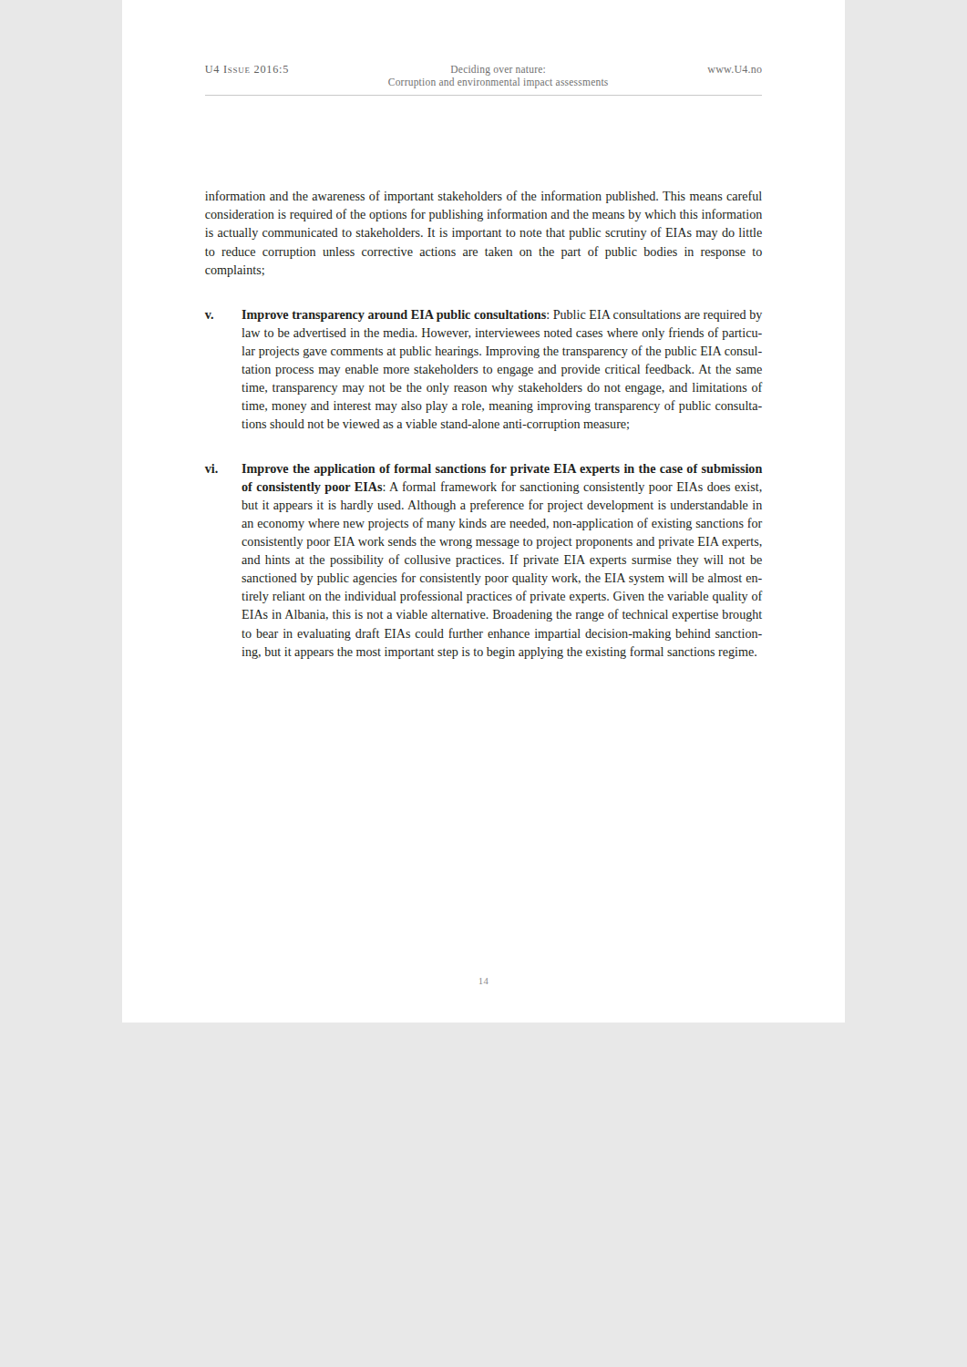U4 Issue 2016:5
Deciding over nature:
Corruption and environmental impact assessments
www.U4.no
information and the awareness of important stakeholders of the information published. This means careful consideration is required of the options for publishing information and the means by which this information is actually communicated to stakeholders. It is important to note that public scrutiny of EIAs may do little to reduce corruption unless corrective actions are taken on the part of public bodies in response to complaints;
v.
Improve transparency around EIA public consultations: Public EIA consultations are required by law to be advertised in the media. However, interviewees noted cases where only friends of particular projects gave comments at public hearings. Improving the transparency of the public EIA consultation process may enable more stakeholders to engage and provide critical feedback. At the same time, transparency may not be the only reason why stakeholders do not engage, and limitations of time, money and interest may also play a role, meaning improving transparency of public consultations should not be viewed as a viable stand-alone anti-corruption measure;
vi.
Improve the application of formal sanctions for private EIA experts in the case of submission of consistently poor EIAs: A formal framework for sanctioning consistently poor EIAs does exist, but it appears it is hardly used. Although a preference for project development is understandable in an economy where new projects of many kinds are needed, non-application of existing sanctions for consistently poor EIA work sends the wrong message to project proponents and private EIA experts, and hints at the possibility of collusive practices. If private EIA experts surmise they will not be sanctioned by public agencies for consistently poor quality work, the EIA system will be almost entirely reliant on the individual professional practices of private experts. Given the variable quality of EIAs in Albania, this is not a viable alternative. Broadening the range of technical expertise brought to bear in evaluating draft EIAs could further enhance impartial decision-making behind sanctioning, but it appears the most important step is to begin applying the existing formal sanctions regime.
14